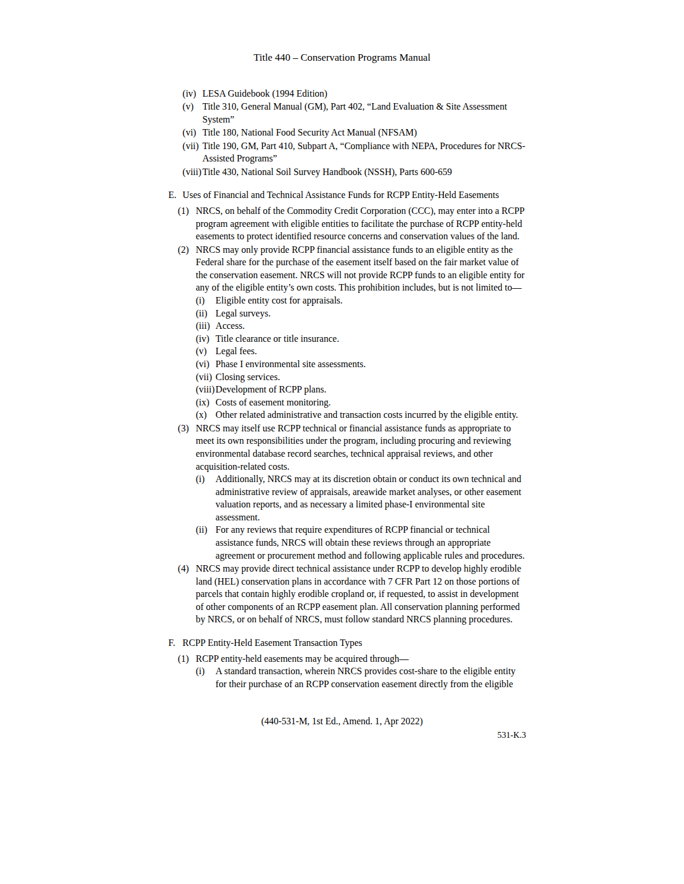Title 440 – Conservation Programs Manual
(iv) LESA Guidebook (1994 Edition)
(v) Title 310, General Manual (GM), Part 402, “Land Evaluation & Site Assessment System”
(vi) Title 180, National Food Security Act Manual (NFSAM)
(vii) Title 190, GM, Part 410, Subpart A, “Compliance with NEPA, Procedures for NRCS-Assisted Programs”
(viii) Title 430, National Soil Survey Handbook (NSSH), Parts 600-659
E. Uses of Financial and Technical Assistance Funds for RCPP Entity-Held Easements
(1) NRCS, on behalf of the Commodity Credit Corporation (CCC), may enter into a RCPP program agreement with eligible entities to facilitate the purchase of RCPP entity-held easements to protect identified resource concerns and conservation values of the land.
(2) NRCS may only provide RCPP financial assistance funds to an eligible entity as the Federal share for the purchase of the easement itself based on the fair market value of the conservation easement. NRCS will not provide RCPP funds to an eligible entity for any of the eligible entity’s own costs. This prohibition includes, but is not limited to—
(i) Eligible entity cost for appraisals.
(ii) Legal surveys.
(iii) Access.
(iv) Title clearance or title insurance.
(v) Legal fees.
(vi) Phase I environmental site assessments.
(vii) Closing services.
(viii) Development of RCPP plans.
(ix) Costs of easement monitoring.
(x) Other related administrative and transaction costs incurred by the eligible entity.
(3) NRCS may itself use RCPP technical or financial assistance funds as appropriate to meet its own responsibilities under the program, including procuring and reviewing environmental database record searches, technical appraisal reviews, and other acquisition-related costs.
(i) Additionally, NRCS may at its discretion obtain or conduct its own technical and administrative review of appraisals, areawide market analyses, or other easement valuation reports, and as necessary a limited phase-I environmental site assessment.
(ii) For any reviews that require expenditures of RCPP financial or technical assistance funds, NRCS will obtain these reviews through an appropriate agreement or procurement method and following applicable rules and procedures.
(4) NRCS may provide direct technical assistance under RCPP to develop highly erodible land (HEL) conservation plans in accordance with 7 CFR Part 12 on those portions of parcels that contain highly erodible cropland or, if requested, to assist in development of other components of an RCPP easement plan. All conservation planning performed by NRCS, or on behalf of NRCS, must follow standard NRCS planning procedures.
F. RCPP Entity-Held Easement Transaction Types
(1) RCPP entity-held easements may be acquired through—
(i) A standard transaction, wherein NRCS provides cost-share to the eligible entity for their purchase of an RCPP conservation easement directly from the eligible
(440-531-M, 1st Ed., Amend. 1, Apr 2022)
531-K.3